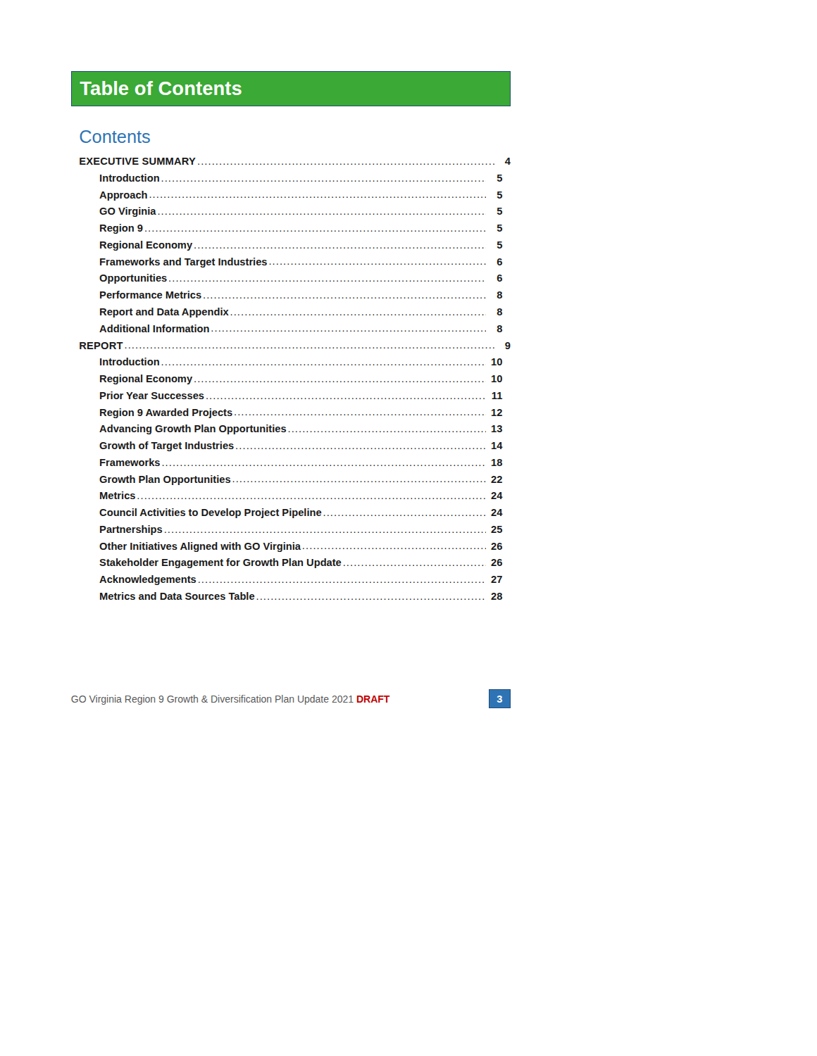Table of Contents
Contents
EXECUTIVE SUMMARY.................................................................................................................. 4
Introduction................................................................................................................................. 5
Approach.................................................................................................................................... 5
GO Virginia................................................................................................................................. 5
Region 9..................................................................................................................................... 5
Regional Economy....................................................................................................................... 5
Frameworks and Target Industries..................................................................................... 6
Opportunities............................................................................................................................ 6
Performance Metrics................................................................................................................... 8
Report and Data Appendix................................................................................................. 8
Additional Information................................................................................................................. 8
REPORT......................................................................................................................................... 9
Introduction............................................................................................................................... 10
Regional Economy..................................................................................................................... 10
Prior Year Successes................................................................................................................... 11
Region 9 Awarded Projects................................................................................................. 12
Advancing Growth Plan Opportunities............................................................................. 13
Growth of Target Industries................................................................................................ 14
Frameworks............................................................................................................................... 18
Growth Plan Opportunities................................................................................................. 22
Metrics....................................................................................................................................... 24
Council Activities to Develop Project Pipeline................................................................. 24
Partnerships............................................................................................................................... 25
Other Initiatives Aligned with GO Virginia....................................................................... 26
Stakeholder Engagement for Growth Plan Update......................................................... 26
Acknowledgements..................................................................................................................... 27
Metrics and Data Sources Table....................................................................................... 28
GO Virginia Region 9 Growth & Diversification Plan Update 2021 DRAFT 3